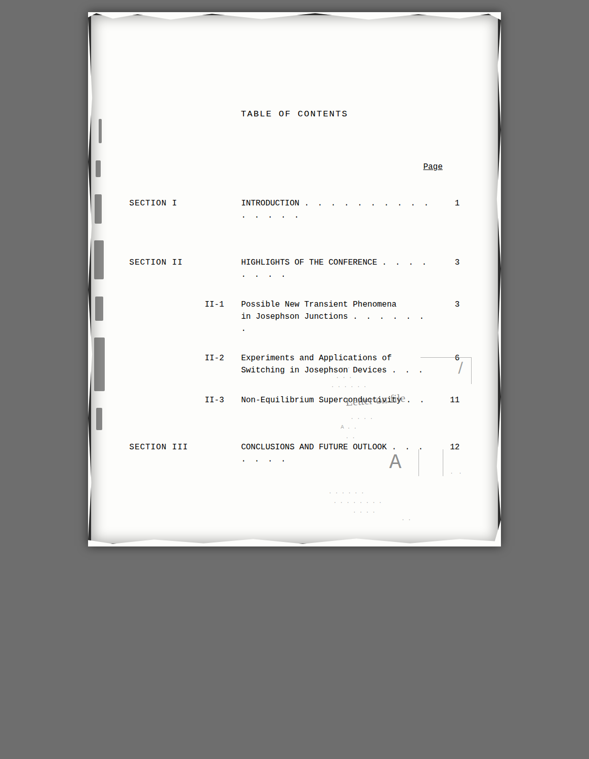TABLE OF CONTENTS
Page
| SECTION I | | INTRODUCTION . . . . . . . . . . . . . . . | 1 |
| SECTION II | | HIGHLIGHTS OF THE CONFERENCE . . . . . . . . | 3 |
| | II-1 | Possible New Transient Phenomena in Josephson Junctions . . . . . . . | 3 |
| | II-2 | Experiments and Applications of Switching in Josephson Devices . . . | 6 |
| | II-3 | Non-Equilibrium Superconductivity . . | 11 |
| SECTION III | | CONCLUSIONS AND FUTURE OUTLOOK . . . . . . . | 12 |
/
. . .
. . .
. . . . . .
Letter on file
. . . .
A . .
. .
A
. .
. . . . . .
. . . . . . . .
. . . .
. .